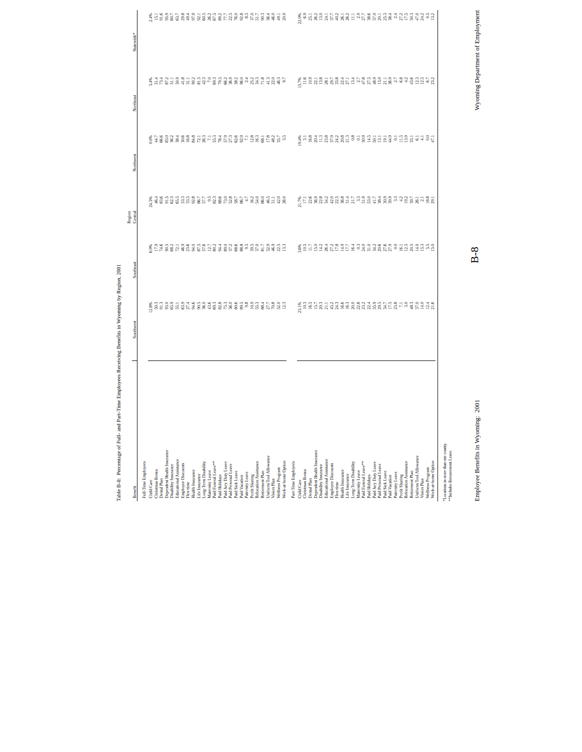Table B-8: Percentage of Full- and Part-Time Employees Receiving Benefits in Wyoming by Region, 2001
| | Region | |
| --- | --- | --- |
| Benefit | Southwest | Southeast | Central | Northwest | Northeast | Statewide* |
| Full-Time Employees |
| Child Care | 12.8% | 6.9% | 24.5% | 0.0% | 3.4% | 2.4% |
| Christmas Bonus | 50.3 | 17.9 | 46.4 | 44.7 | 51.4 | 15.1 |
| Dental Plan | 91.3 | 74.6 | 83.6 | 66.6 | 73.4 | 91.6 |
| Dependent Health Insurance | 93.0 | 90.5 | 91.5 | 83.0 | 87.2 | 95.9 |
| Disability Insurance | 65.9 | 68.2 | 62.3 | 36.2 | 51.1 | 60.7 |
| Educational Assistance | 55.1 | 72.1 | 65.5 | 38.4 | 50.9 | 63.7 |
| Employee Discounts | 63.9 | 46.9 | 53.3 | 30.6 | 41.8 | 29.8 |
| Flex-time | 27.4 | 23.6 | 33.5 | 16.8 | 31.1 | 49.4 |
| Health Insurance | 94.6 | 94.0 | 92.8 | 84.8 | 90.2 | 97.9 |
| Life Insurance | 90.5 | 87.5 | 86.7 | 72.1 | 81.3 | 92.1 |
| Long-Term Disability | 36.0 | 57.6 | 57.7 | 26.3 | 42.3 | 60.5 |
| Maternity Leave | 43.6 | 12.7 | 9.5 | 7.1 | 7.0 | 26.2 |
| Paid Funeral Leave** | 69.3 | 80.2 | 82.3 | 55.3 | 69.3 | 67.5 |
| Paid Holidays | 82.8 | 94.4 | 88.6 | 78.4 | 79.5 | 89.2 |
| Paid Jury Duty Leave | 75.3 | 89.0 | 73.0 | 57.9 | 66.2 | 77.7 |
| Paid Personal Leave | 56.0 | 37.2 | 52.8 | 27.3 | 36.9 | 22.5 |
| Paid Sick Leave | 80.6 | 68.6 | 58.7 | 62.6 | 58.2 | 76.0 |
| Paid Vacation | 89.5 | 88.8 | 86.7 | 92.9 | 96.0 | 92.8 |
| Paternity Leave | 9.8 | 9.5 | 4.7 | 7.1 | 2.4 | 8.5 |
| Profit Sharing | 10.9 | 39.5 | 16.2 | 12.8 | 25.2 | 37.0 |
| Relocation Assistance | 55.3 | 37.0 | 54.0 | 16.3 | 34.3 | 51.7 |
| Retirement Plan | 88.4 | 81.7 | 86.0 | 68.1 | 71.8 | 90.3 |
| Uniform/Tool Allowance | 27.7 | 32.9 | 46.5 | 17.8 | 41.3 | 56.4 |
| Vision Plan | 70.8 | 46.9 | 31.1 | 48.2 | 22.0 | 46.0 |
| Wellness Program | 52.0 | 22.5 | 42.0 | 35.7 | 46.3 | 49.1 |
| Work-at-home Option | 12.3 | 13.3 | 26.0 | 3.5 | 9.7 | 20.9 |
| Part-Time Employees |
| Child Care | 23.1% | 3.6% | 21.7% | 19.4% | 15.7% | 22.0% |
| Christmas Bonus | 10.3 | 10.5 | 17.1 | 3.1 | 11.6 | 6.9 |
| Dental Plan | 16.5 | 11.7 | 22.6 | 16.8 | 10.9 | 25.1 |
| Dependent Health Insurance | 15.7 | 15.0 | 36.9 | 20.4 | 22.1 | 26.2 |
| Disability Insurance | 20.3 | 14.2 | 22.8 | 11.3 | 13.8 | 13.0 |
| Educational Assistance | 21.1 | 26.4 | 34.2 | 23.8 | 28.1 | 24.1 |
| Employee Discounts | 45.2 | 27.2 | 42.0 | 37.9 | 29.7 | 37.7 |
| Flex-time | 24.3 | 17.8 | 22.5 | 24.2 | 33.8 | 40.2 |
| Health Insurance | 16.6 | 14.9 | 36.8 | 20.8 | 22.4 | 26.1 |
| Life Insurance | 16.3 | 17.7 | 31.4 | 21.3 | 27.1 | 26.2 |
| Long-Term Disability | 20.0 | 16.4 | 21.7 | 0.8 | 13.4 | 11.1 |
| Maternity Leave | 22.8 | 0.3 | 3.3 | 0.1 | 2.7 | 2.9 |
| Paid Funeral Leave** | 23.2 | 24.0 | 31.9 | 30.9 | 47.8 | 27.7 |
| Paid Holidays | 22.4 | 31.0 | 53.0 | 14.5 | 27.5 | 38.6 |
| Paid Jury Duty Leave | 55.9 | 34.2 | 41.7 | 50.1 | 48.9 | 57.0 |
| Paid Personal Leave | 29.5 | 20.6 | 38.4 | 13.1 | 13.0 | 20.1 |
| Paid Sick Leave | 34.7 | 27.6 | 30.9 | 19.1 | 21.1 | 25.3 |
| Paid Vacation | 17.5 | 27.9 | 39.9 | 44.9 | 36.9 | 38.4 |
| Paternity Leave | 23.8 | 0.0 | 3.3 | 0.1 | 2.7 | 2.4 |
| Profit Sharing | 7.1 | 16.1 | 4.2 | 11.5 | 6.8 | 27.2 |
| Relocation Assistance | 3.0 | 12.5 | 19.2 | 13.9 | 4.2 | 17.5 |
| Retirement Plan | 48.3 | 20.5 | 39.7 | 33.1 | 43.6 | 50.3 |
| Uniform/Tool Allowance | 37.0 | 14.0 | 26.1 | 6.1 | 12.3 | 47.0 |
| Vision Plan | 14.0 | 15.3 | 2.1 | 4.1 | 12.5 | 24.2 |
| Wellness Program | 12.4 | 5.5 | 18.8 | 0.0 | 6.7 | 0.5 |
| Work-at-home Option | 21.6 | 15.0 | 29.1 | 47.1 | 23.2 | 13.2 |
*Locations in more than one county.
**Includes Bereavement Leave.
Employee Benefits in Wyoming: 2001
B-8
Wyoming Department of Employment